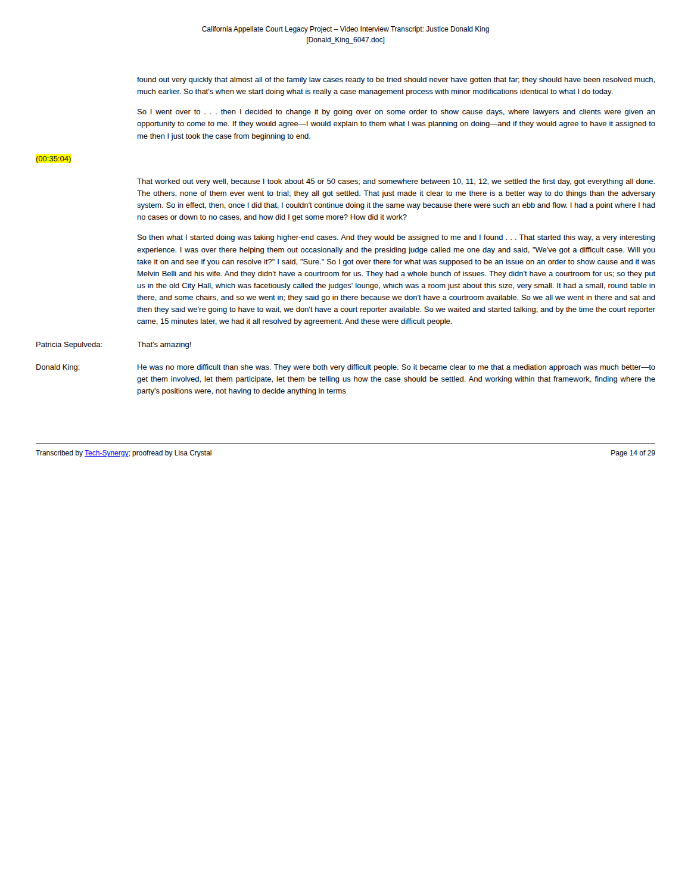California Appellate Court Legacy Project – Video Interview Transcript: Justice Donald King
[Donald_King_6047.doc]
| | found out very quickly that almost all of the family law cases ready to be tried should never have gotten that far; they should have been resolved much, much earlier. So that's when we start doing what is really a case management process with minor modifications identical to what I do today. So I went over to . . . then I decided to change it by going over on some order to show cause days, where lawyers and clients were given an opportunity to come to me. If they would agree—I would explain to them what I was planning on doing—and if they would agree to have it assigned to me then I just took the case from beginning to end. |
| (00:35:04) | |
| | That worked out very well, because I took about 45 or 50 cases; and somewhere between 10, 11, 12, we settled the first day, got everything all done. The others, none of them ever went to trial; they all got settled. That just made it clear to me there is a better way to do things than the adversary system. So in effect, then, once I did that, I couldn't continue doing it the same way because there were such an ebb and flow. I had a point where I had no cases or down to no cases, and how did I get some more? How did it work? So then what I started doing was taking higher-end cases. And they would be assigned to me and I found . . . That started this way, a very interesting experience. I was over there helping them out occasionally and the presiding judge called me one day and said, "We've got a difficult case. Will you take it on and see if you can resolve it?" I said, "Sure." So I got over there for what was supposed to be an issue on an order to show cause and it was Melvin Belli and his wife. And they didn't have a courtroom for us. They had a whole bunch of issues. They didn't have a courtroom for us; so they put us in the old City Hall, which was facetiously called the judges' lounge, which was a room just about this size, very small. It had a small, round table in there, and some chairs, and so we went in; they said go in there because we don't have a courtroom available. So we all we went in there and sat and then they said we're going to have to wait, we don't have a court reporter available. So we waited and started talking; and by the time the court reporter came, 15 minutes later, we had it all resolved by agreement. And these were difficult people. |
| Patricia Sepulveda: | That's amazing! |
| Donald King: | He was no more difficult than she was. They were both very difficult people. So it became clear to me that a mediation approach was much better—to get them involved, let them participate, let them be telling us how the case should be settled. And working within that framework, finding where the party's positions were, not having to decide anything in terms |
Transcribed by Tech-Synergy; proofread by Lisa Crystal Page 14 of 29